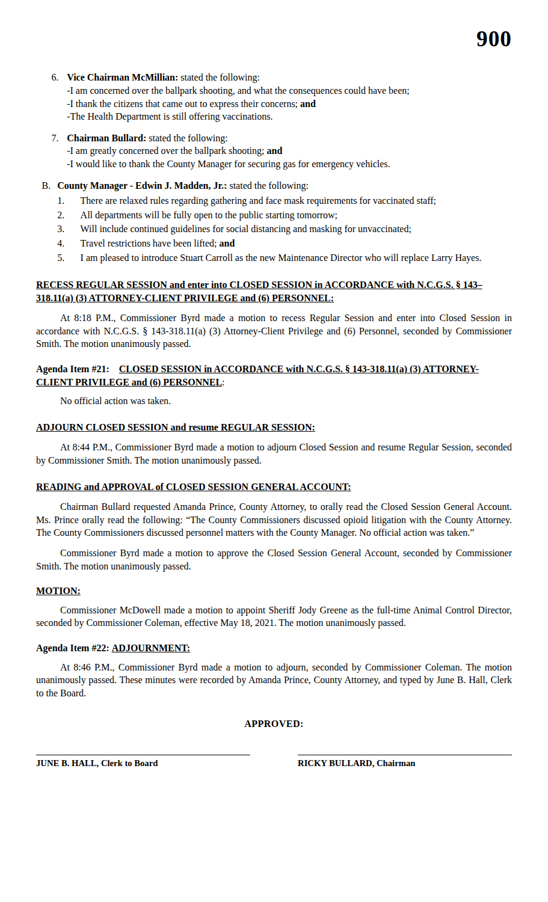900
6.
Vice Chairman McMillian: stated the following:
-I am concerned over the ballpark shooting, and what the consequences could have been;
-I thank the citizens that came out to express their concerns; and
-The Health Department is still offering vaccinations.
7.
Chairman Bullard: stated the following:
-I am greatly concerned over the ballpark shooting; and
-I would like to thank the County Manager for securing gas for emergency vehicles.
B.
County Manager - Edwin J. Madden, Jr.: stated the following:
1.
There are relaxed rules regarding gathering and face mask requirements for vaccinated staff;
2.
All departments will be fully open to the public starting tomorrow;
3.
Will include continued guidelines for social distancing and masking for unvaccinated;
4.
Travel restrictions have been lifted; and
5.
I am pleased to introduce Stuart Carroll as the new Maintenance Director who will replace Larry Hayes.
RECESS REGULAR SESSION and enter into CLOSED SESSION in ACCORDANCE with N.C.G.S. § 143–318.11(a) (3) ATTORNEY-CLIENT PRIVILEGE and (6) PERSONNEL:
At 8:18 P.M., Commissioner Byrd made a motion to recess Regular Session and enter into Closed Session in accordance with N.C.G.S. § 143-318.11(a) (3) Attorney-Client Privilege and (6) Personnel, seconded by Commissioner Smith. The motion unanimously passed.
Agenda Item #21: CLOSED SESSION in ACCORDANCE with N.C.G.S. § 143-318.11(a) (3) ATTORNEY-CLIENT PRIVILEGE and (6) PERSONNEL:
No official action was taken.
ADJOURN CLOSED SESSION and resume REGULAR SESSION:
At 8:44 P.M., Commissioner Byrd made a motion to adjourn Closed Session and resume Regular Session, seconded by Commissioner Smith. The motion unanimously passed.
READING and APPROVAL of CLOSED SESSION GENERAL ACCOUNT:
Chairman Bullard requested Amanda Prince, County Attorney, to orally read the Closed Session General Account. Ms. Prince orally read the following: “The County Commissioners discussed opioid litigation with the County Attorney. The County Commissioners discussed personnel matters with the County Manager. No official action was taken.”
Commissioner Byrd made a motion to approve the Closed Session General Account, seconded by Commissioner Smith. The motion unanimously passed.
MOTION:
Commissioner McDowell made a motion to appoint Sheriff Jody Greene as the full-time Animal Control Director, seconded by Commissioner Coleman, effective May 18, 2021. The motion unanimously passed.
Agenda Item #22: ADJOURNMENT:
At 8:46 P.M., Commissioner Byrd made a motion to adjourn, seconded by Commissioner Coleman. The motion unanimously passed. These minutes were recorded by Amanda Prince, County Attorney, and typed by June B. Hall, Clerk to the Board.
APPROVED:
JUNE B. HALL, Clerk to Board
RICKY BULLARD, Chairman